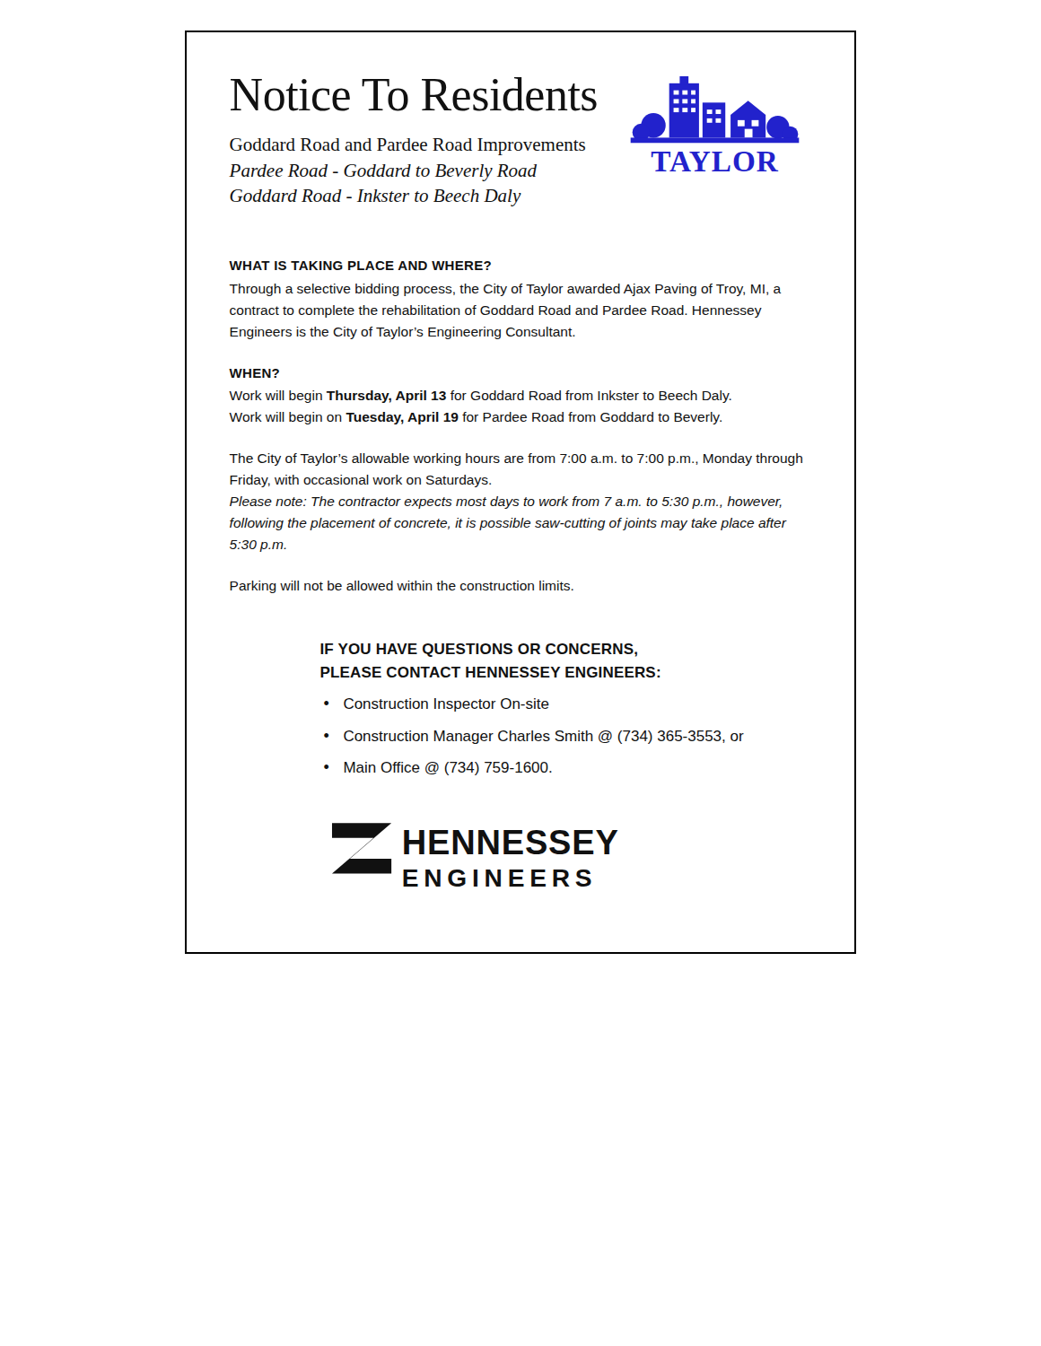Notice To Residents
Goddard Road and Pardee Road Improvements
Pardee Road - Goddard to Beverly Road
Goddard Road - Inkster to Beech Daly
TAYLOR
What is taking place and where?
Through a selective bidding process, the City of Taylor awarded Ajax Paving of Troy, MI, a contract to complete the rehabilitation of Goddard Road and Pardee Road. Hennessey Engineers is the City of Taylor’s Engineering Consultant.
When?
Work will begin Thursday, April 13 for Goddard Road from Inkster to Beech Daly.
Work will begin on Tuesday, April 19 for Pardee Road from Goddard to Beverly.
The City of Taylor’s allowable working hours are from 7:00 a.m. to 7:00 p.m., Monday through Friday, with occasional work on Saturdays.
Please note: The contractor expects most days to work from 7 a.m. to 5:30 p.m., however, following the placement of concrete, it is possible saw-cutting of joints may take place after 5:30 p.m.
Parking will not be allowed within the construction limits.
IF YOU HAVE QUESTIONS OR CONCERNS,
PLEASE CONTACT HENNESSEY ENGINEERS:
Construction Inspector On-site
Construction Manager Charles Smith @ (734) 365-3553, or
Main Office @ (734) 759-1600.
HENNESSEY ENGINEERS